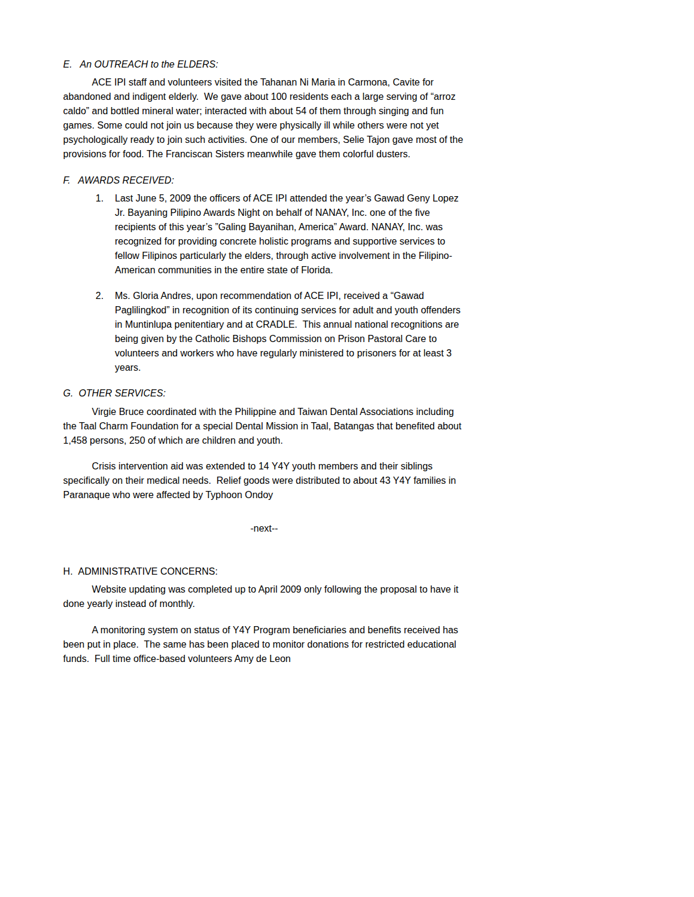E. An OUTREACH to the ELDERS:
ACE IPI staff and volunteers visited the Tahanan Ni Maria in Carmona, Cavite for abandoned and indigent elderly. We gave about 100 residents each a large serving of “arroz caldo” and bottled mineral water; interacted with about 54 of them through singing and fun games. Some could not join us because they were physically ill while others were not yet psychologically ready to join such activities. One of our members, Selie Tajon gave most of the provisions for food. The Franciscan Sisters meanwhile gave them colorful dusters.
F. AWARDS RECEIVED:
Last June 5, 2009 the officers of ACE IPI attended the year’s Gawad Geny Lopez Jr. Bayaning Pilipino Awards Night on behalf of NANAY, Inc. one of the five recipients of this year’s ”Galing Bayanihan, America” Award. NANAY, Inc. was recognized for providing concrete holistic programs and supportive services to fellow Filipinos particularly the elders, through active involvement in the Filipino-American communities in the entire state of Florida.
Ms. Gloria Andres, upon recommendation of ACE IPI, received a “Gawad Paglilingkod” in recognition of its continuing services for adult and youth offenders in Muntinlupa penitentiary and at CRADLE. This annual national recognitions are being given by the Catholic Bishops Commission on Prison Pastoral Care to volunteers and workers who have regularly ministered to prisoners for at least 3 years.
G. OTHER SERVICES:
Virgie Bruce coordinated with the Philippine and Taiwan Dental Associations including the Taal Charm Foundation for a special Dental Mission in Taal, Batangas that benefited about 1,458 persons, 250 of which are children and youth.
Crisis intervention aid was extended to 14 Y4Y youth members and their siblings specifically on their medical needs. Relief goods were distributed to about 43 Y4Y families in Paranaque who were affected by Typhoon Ondoy
-next--
H. ADMINISTRATIVE CONCERNS:
Website updating was completed up to April 2009 only following the proposal to have it done yearly instead of monthly.
A monitoring system on status of Y4Y Program beneficiaries and benefits received has been put in place. The same has been placed to monitor donations for restricted educational funds. Full time office-based volunteers Amy de Leon